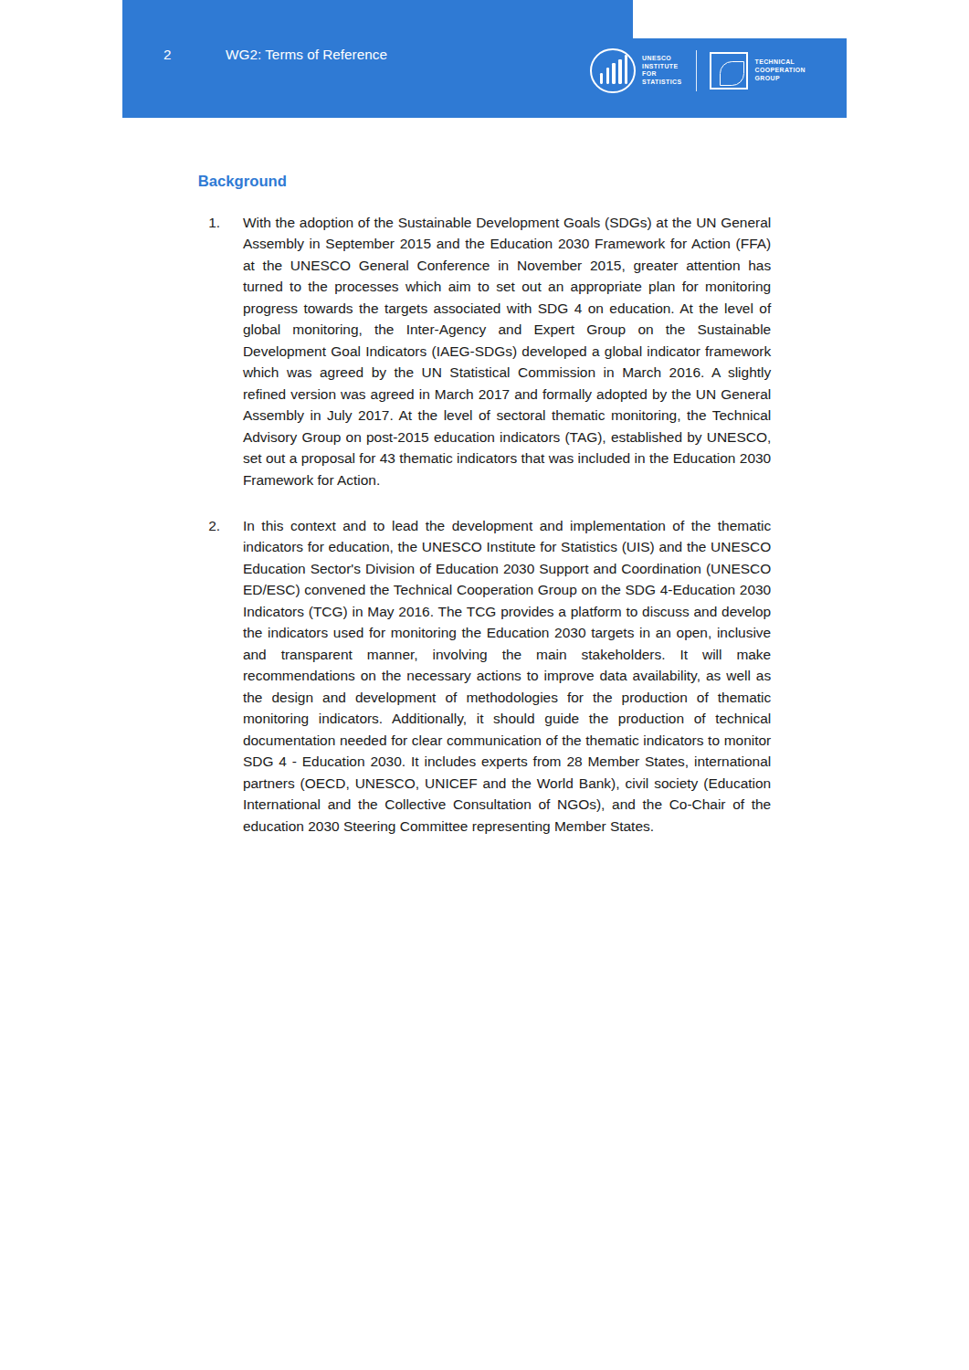2
WG2: Terms of Reference
UNESCO
INSTITUTE
FOR
STATISTICS
TECHNICAL
COOPERATION
GROUP
Background
With the adoption of the Sustainable Development Goals (SDGs) at the UN General Assembly in September 2015 and the Education 2030 Framework for Action (FFA) at the UNESCO General Conference in November 2015, greater attention has turned to the processes which aim to set out an appropriate plan for monitoring progress towards the targets associated with SDG 4 on education. At the level of global monitoring, the Inter-Agency and Expert Group on the Sustainable Development Goal Indicators (IAEG-SDGs) developed a global indicator framework which was agreed by the UN Statistical Commission in March 2016. A slightly refined version was agreed in March 2017 and formally adopted by the UN General Assembly in July 2017. At the level of sectoral thematic monitoring, the Technical Advisory Group on post-2015 education indicators (TAG), established by UNESCO, set out a proposal for 43 thematic indicators that was included in the Education 2030 Framework for Action.
In this context and to lead the development and implementation of the thematic indicators for education, the UNESCO Institute for Statistics (UIS) and the UNESCO Education Sector's Division of Education 2030 Support and Coordination (UNESCO ED/ESC) convened the Technical Cooperation Group on the SDG 4-Education 2030 Indicators (TCG) in May 2016. The TCG provides a platform to discuss and develop the indicators used for monitoring the Education 2030 targets in an open, inclusive and transparent manner, involving the main stakeholders. It will make recommendations on the necessary actions to improve data availability, as well as the design and development of methodologies for the production of thematic monitoring indicators. Additionally, it should guide the production of technical documentation needed for clear communication of the thematic indicators to monitor SDG 4 - Education 2030. It includes experts from 28 Member States, international partners (OECD, UNESCO, UNICEF and the World Bank), civil society (Education International and the Collective Consultation of NGOs), and the Co-Chair of the education 2030 Steering Committee representing Member States.